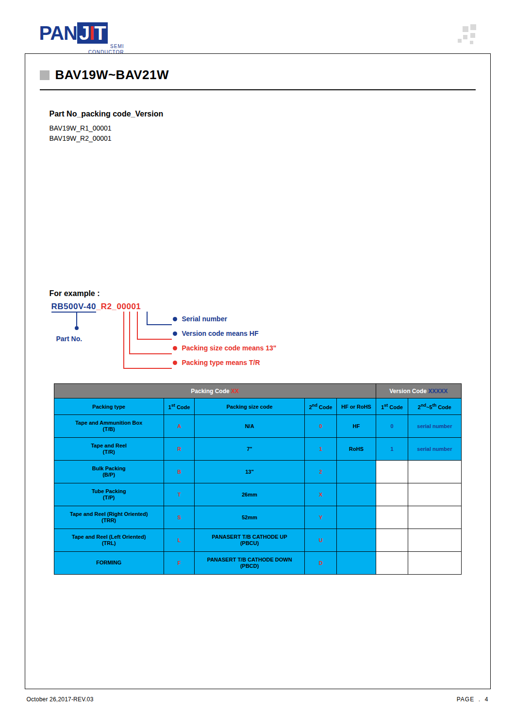PAN JIT
SEMI
CONDUCTOR
BAV19W~BAV21W
Part No_packing code_Version
BAV19W_R1_00001
BAV19W_R2_00001
For example :
RB500V-40_R2_00001
Part No.
Serial number
Version code means HF
Packing size code means 13"
Packing type means T/R
| Packing Code XX | Version Code XXXXX |
| Packing type | 1 st Code | Packing size code | 2 nd Code | HF or RoHS | 1 st Code | 2 nd ~5 th Code | |
| Tape and Ammunition Box (T/B) | A | N/A | 0 | HF | 0 | serial number | |
| Tape and Reel (T/R) | R | 7" | 1 | RoHS | 1 | serial number | |
| Bulk Packing (B/P) | B | 13" | 2 | | | | |
| Tube Packing (T/P) | T | 26mm | X | | | | |
| Tape and Reel (Right Oriented) (TRR) | S | 52mm | Y | | | | |
| Tape and Reel (Left Oriented) (TRL) | L | PANASERT T/B CATHODE UP (PBCU) | U | | | | |
| FORMING | F | PANASERT T/B CATHODE DOWN (PBCD) | D | | | | |
October 26,2017-REV.03
PAGE . 4